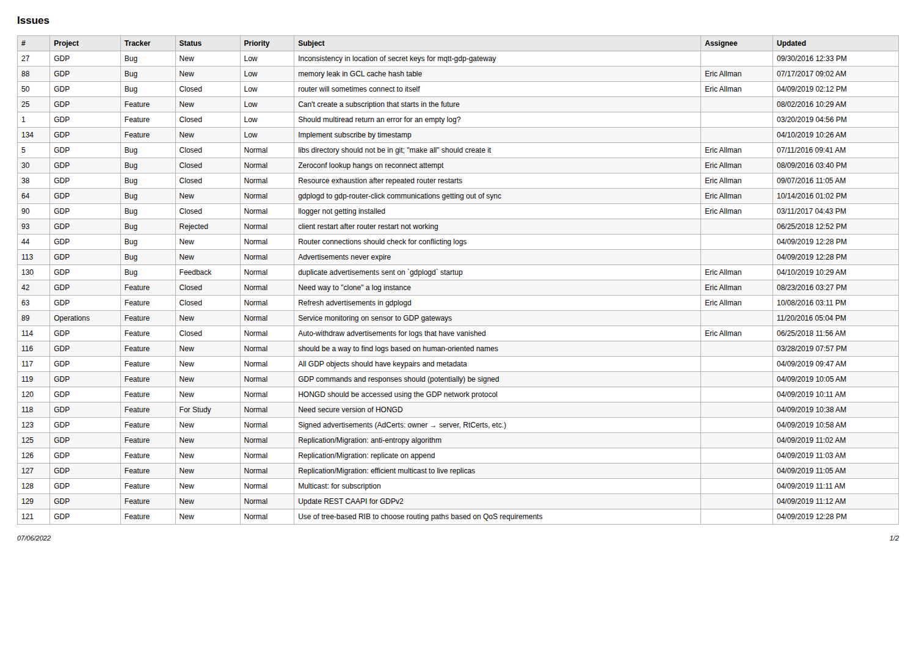Issues
| # | Project | Tracker | Status | Priority | Subject | Assignee | Updated |
| --- | --- | --- | --- | --- | --- | --- | --- |
| 27 | GDP | Bug | New | Low | Inconsistency in location of secret keys for mqtt-gdp-gateway | | 09/30/2016 12:33 PM |
| 88 | GDP | Bug | New | Low | memory leak in GCL cache hash table | Eric Allman | 07/17/2017 09:02 AM |
| 50 | GDP | Bug | Closed | Low | router will sometimes connect to itself | Eric Allman | 04/09/2019 02:12 PM |
| 25 | GDP | Feature | New | Low | Can't create a subscription that starts in the future | | 08/02/2016 10:29 AM |
| 1 | GDP | Feature | Closed | Low | Should multiread return an error for an empty log? | | 03/20/2019 04:56 PM |
| 134 | GDP | Feature | New | Low | Implement subscribe by timestamp | | 04/10/2019 10:26 AM |
| 5 | GDP | Bug | Closed | Normal | libs directory should not be in git; "make all" should create it | Eric Allman | 07/11/2016 09:41 AM |
| 30 | GDP | Bug | Closed | Normal | Zeroconf lookup hangs on reconnect attempt | Eric Allman | 08/09/2016 03:40 PM |
| 38 | GDP | Bug | Closed | Normal | Resource exhaustion after repeated router restarts | Eric Allman | 09/07/2016 11:05 AM |
| 64 | GDP | Bug | New | Normal | gdplogd to gdp-router-click communications getting out of sync | Eric Allman | 10/14/2016 01:02 PM |
| 90 | GDP | Bug | Closed | Normal | llogger not getting installed | Eric Allman | 03/11/2017 04:43 PM |
| 93 | GDP | Bug | Rejected | Normal | client restart after router restart not working | | 06/25/2018 12:52 PM |
| 44 | GDP | Bug | New | Normal | Router connections should check for conflicting logs | | 04/09/2019 12:28 PM |
| 113 | GDP | Bug | New | Normal | Advertisements never expire | | 04/09/2019 12:28 PM |
| 130 | GDP | Bug | Feedback | Normal | duplicate advertisements sent on `gdplogd` startup | Eric Allman | 04/10/2019 10:29 AM |
| 42 | GDP | Feature | Closed | Normal | Need way to "clone" a log instance | Eric Allman | 08/23/2016 03:27 PM |
| 63 | GDP | Feature | Closed | Normal | Refresh advertisements in gdplogd | Eric Allman | 10/08/2016 03:11 PM |
| 89 | Operations | Feature | New | Normal | Service monitoring on sensor to GDP gateways | | 11/20/2016 05:04 PM |
| 114 | GDP | Feature | Closed | Normal | Auto-withdraw advertisements for logs that have vanished | Eric Allman | 06/25/2018 11:56 AM |
| 116 | GDP | Feature | New | Normal | should be a way to find logs based on human-oriented names | | 03/28/2019 07:57 PM |
| 117 | GDP | Feature | New | Normal | All GDP objects should have keypairs and metadata | | 04/09/2019 09:47 AM |
| 119 | GDP | Feature | New | Normal | GDP commands and responses should (potentially) be signed | | 04/09/2019 10:05 AM |
| 120 | GDP | Feature | New | Normal | HONGD should be accessed using the GDP network protocol | | 04/09/2019 10:11 AM |
| 118 | GDP | Feature | For Study | Normal | Need secure version of HONGD | | 04/09/2019 10:38 AM |
| 123 | GDP | Feature | New | Normal | Signed advertisements (AdCerts: owner → server, RtCerts, etc.) | | 04/09/2019 10:58 AM |
| 125 | GDP | Feature | New | Normal | Replication/Migration: anti-entropy algorithm | | 04/09/2019 11:02 AM |
| 126 | GDP | Feature | New | Normal | Replication/Migration: replicate on append | | 04/09/2019 11:03 AM |
| 127 | GDP | Feature | New | Normal | Replication/Migration: efficient multicast to live replicas | | 04/09/2019 11:05 AM |
| 128 | GDP | Feature | New | Normal | Multicast: for subscription | | 04/09/2019 11:11 AM |
| 129 | GDP | Feature | New | Normal | Update REST CAAPI for GDPv2 | | 04/09/2019 11:12 AM |
| 121 | GDP | Feature | New | Normal | Use of tree-based RIB to choose routing paths based on QoS requirements | | 04/09/2019 12:28 PM |
07/06/2022 1/2